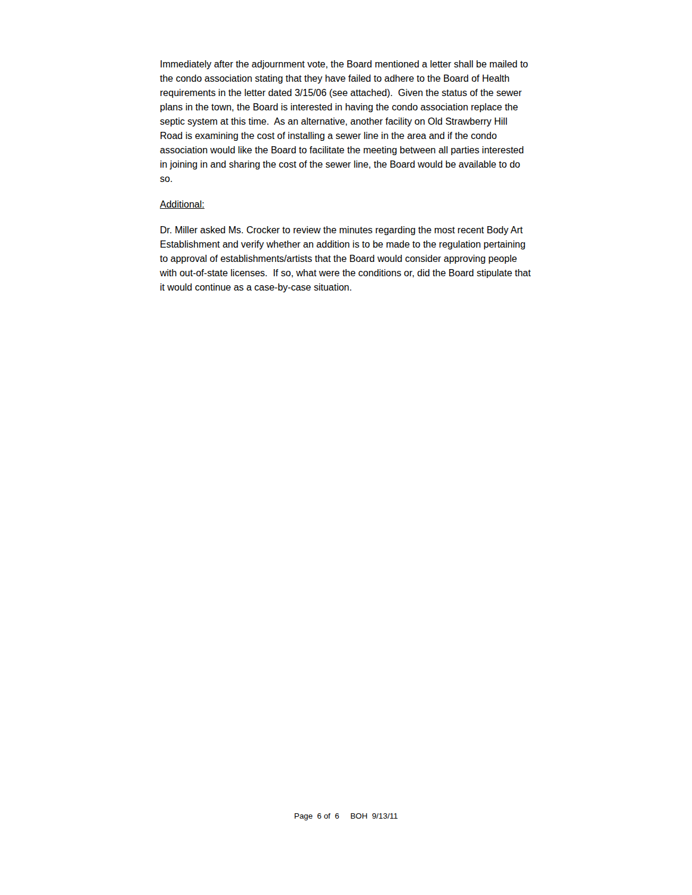Immediately after the adjournment vote, the Board mentioned a letter shall be mailed to the condo association stating that they have failed to adhere to the Board of Health requirements in the letter dated 3/15/06 (see attached). Given the status of the sewer plans in the town, the Board is interested in having the condo association replace the septic system at this time. As an alternative, another facility on Old Strawberry Hill Road is examining the cost of installing a sewer line in the area and if the condo association would like the Board to facilitate the meeting between all parties interested in joining in and sharing the cost of the sewer line, the Board would be available to do so.
Additional:
Dr. Miller asked Ms. Crocker to review the minutes regarding the most recent Body Art Establishment and verify whether an addition is to be made to the regulation pertaining to approval of establishments/artists that the Board would consider approving people with out-of-state licenses. If so, what were the conditions or, did the Board stipulate that it would continue as a case-by-case situation.
Page 6 of 6 BOH 9/13/11